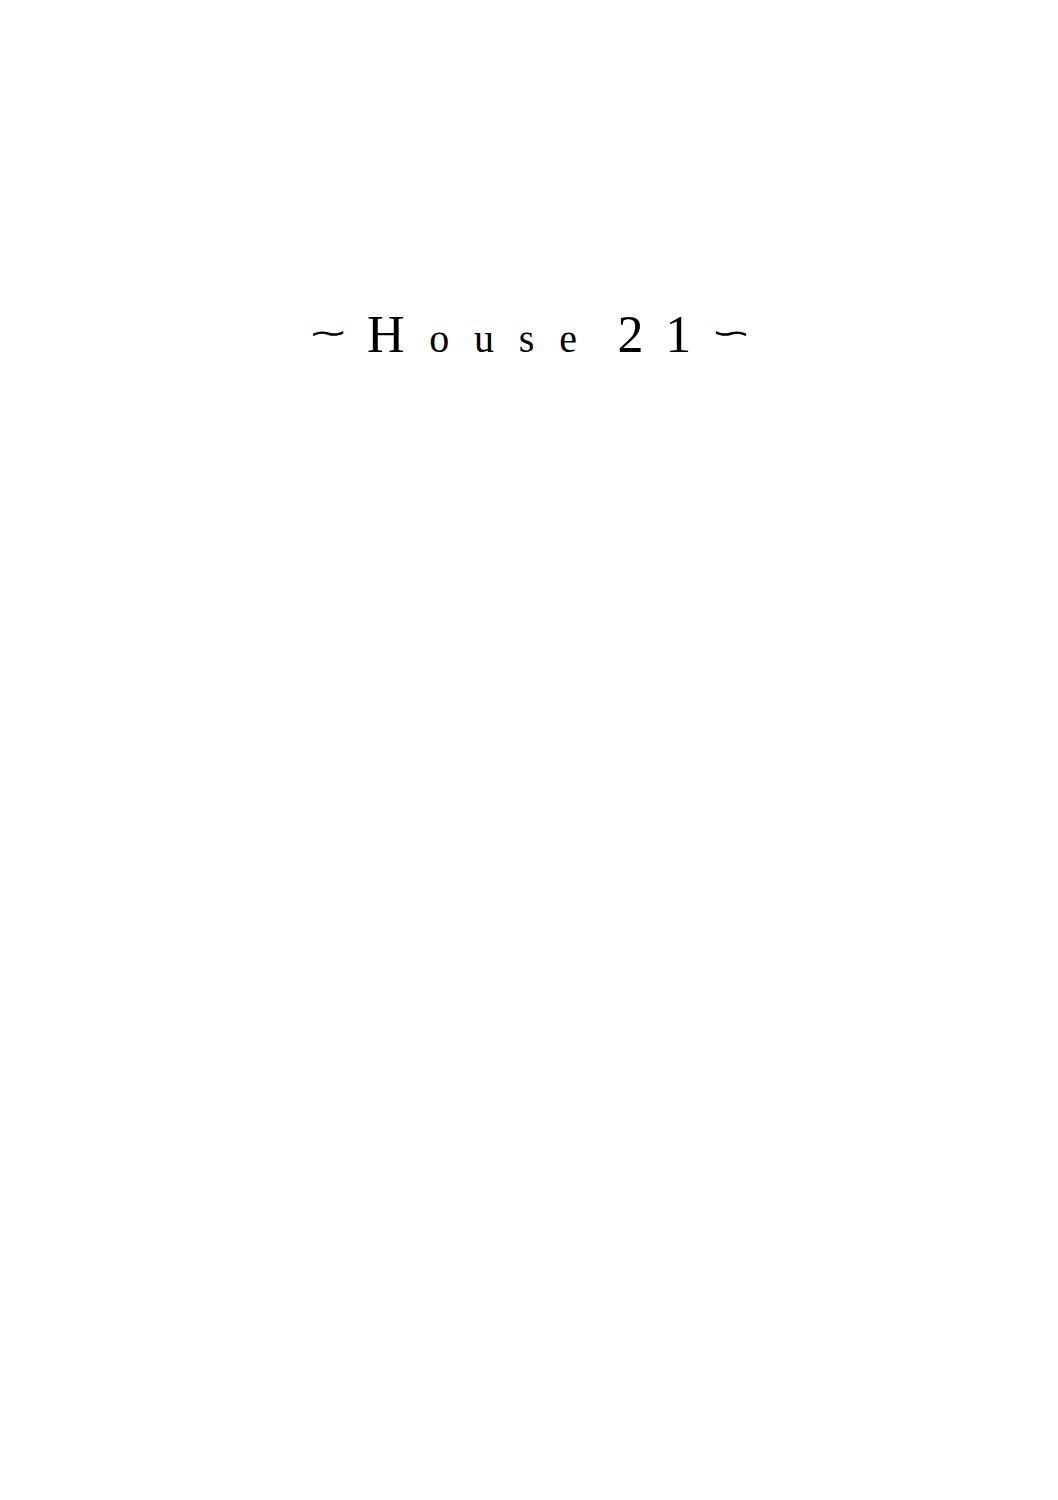∼House 21∼